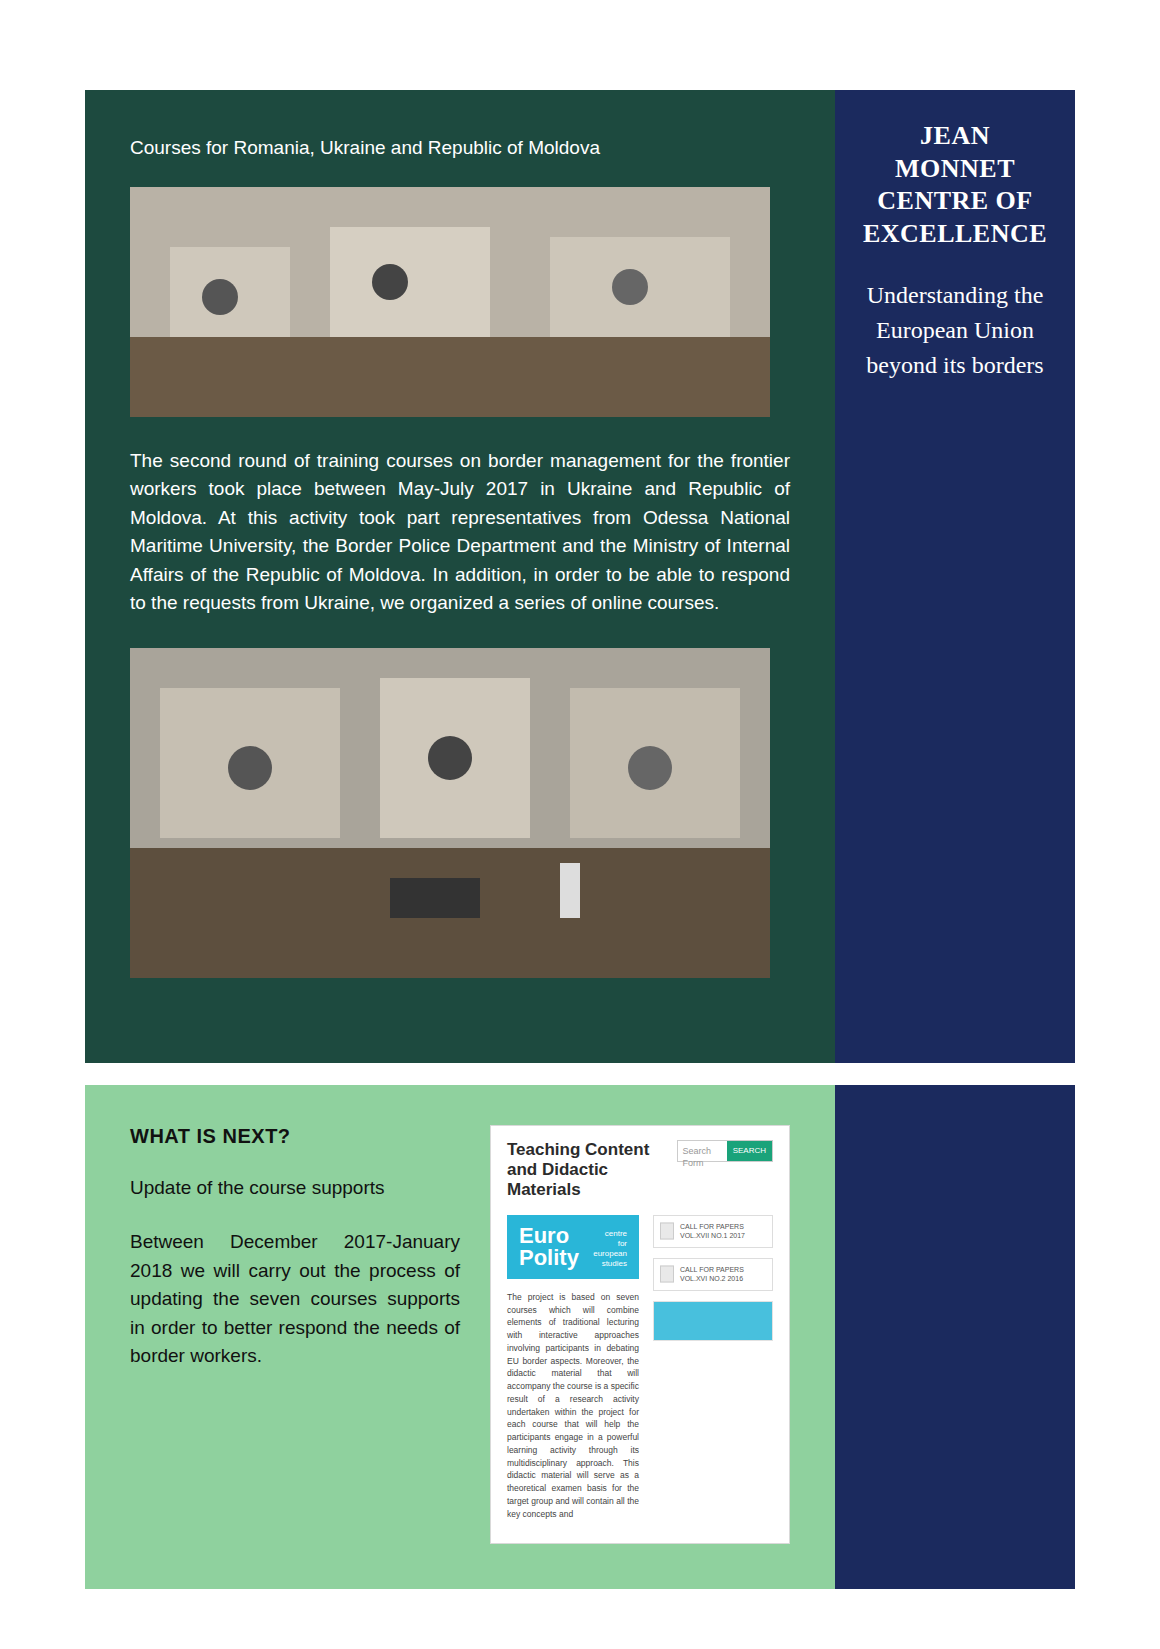Courses for Romania, Ukraine and Republic of Moldova
The second round of training courses on border management for the frontier workers took place between May-July 2017 in Ukraine and Republic of Moldova. At this activity took part representatives from Odessa National Maritime University, the Border Police Department and the Ministry of Internal Affairs of the Republic of Moldova. In addition, in order to be able to respond to the requests from Ukraine, we organized a series of online courses.
JEAN
MONNET
CENTRE OF
EXCELLENCE
Understanding the European Union beyond its borders
WHAT IS NEXT?
Update of the course supports
Between December 2017-January 2018 we will carry out the process of updating the seven courses supports in order to better respond the needs of border workers.
Teaching Content and Didactic Materials
Search Form SEARCH
EuroPolity
centre
for
european
studies
The project is based on seven courses which will combine elements of traditional lecturing with interactive approaches involving participants in debating EU border aspects. Moreover, the didactic material that will accompany the course is a specific result of a research activity undertaken within the project for each course that will help the participants engage in a powerful learning activity through its multidisciplinary approach. This didactic material will serve as a theoretical examen basis for the target group and will contain all the key concepts and
CALL FOR PAPERS VOL.XVII NO.1 2017
CALL FOR PAPERS VOL.XVI NO.2 2016